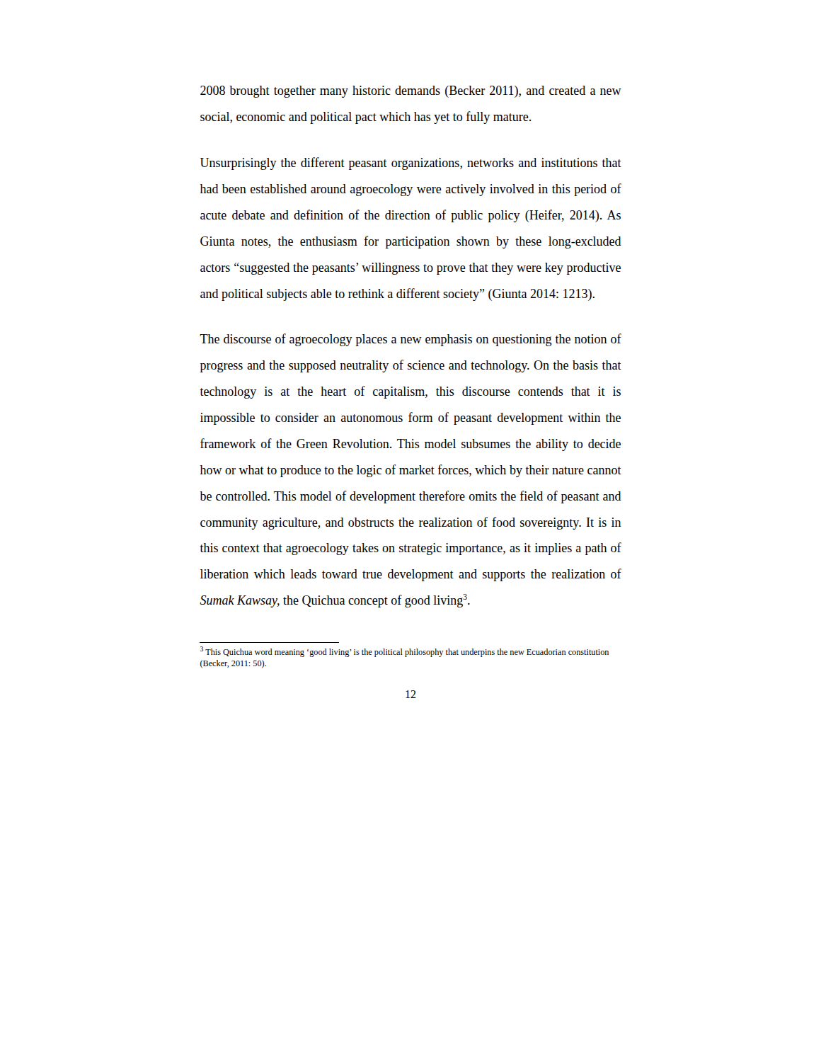2008 brought together many historic demands (Becker 2011), and created a new social, economic and political pact which has yet to fully mature.
Unsurprisingly the different peasant organizations, networks and institutions that had been established around agroecology were actively involved in this period of acute debate and definition of the direction of public policy (Heifer, 2014). As Giunta notes, the enthusiasm for participation shown by these long-excluded actors “suggested the peasants’ willingness to prove that they were key productive and political subjects able to rethink a different society” (Giunta 2014: 1213).
The discourse of agroecology places a new emphasis on questioning the notion of progress and the supposed neutrality of science and technology. On the basis that technology is at the heart of capitalism, this discourse contends that it is impossible to consider an autonomous form of peasant development within the framework of the Green Revolution. This model subsumes the ability to decide how or what to produce to the logic of market forces, which by their nature cannot be controlled. This model of development therefore omits the field of peasant and community agriculture, and obstructs the realization of food sovereignty. It is in this context that agroecology takes on strategic importance, as it implies a path of liberation which leads toward true development and supports the realization of Sumak Kawsay, the Quichua concept of good living3.
3 This Quichua word meaning ‘good living’ is the political philosophy that underpins the new Ecuadorian constitution (Becker, 2011: 50).
12